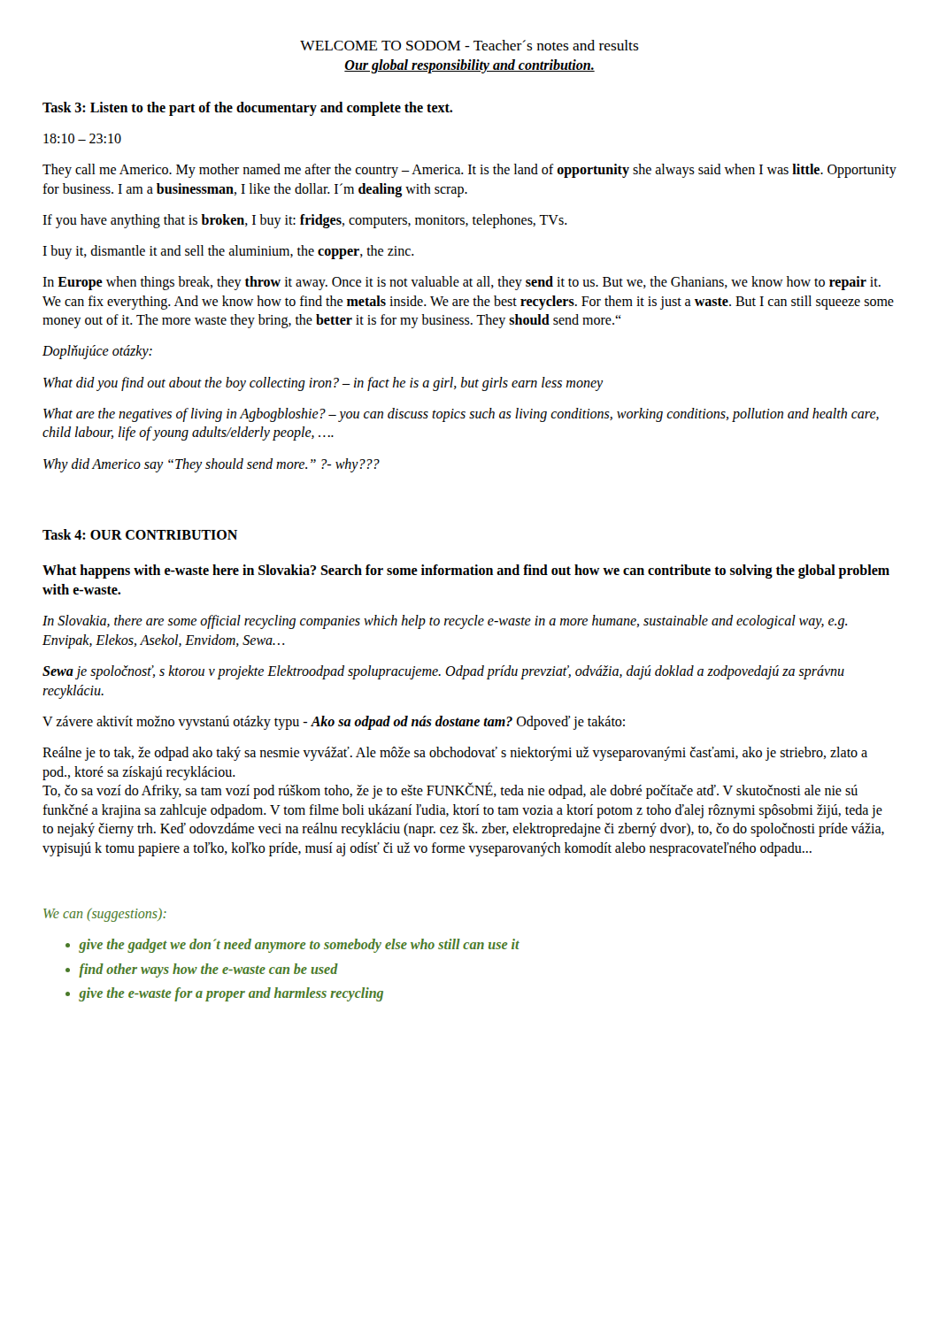WELCOME TO SODOM - Teacher´s notes and results
Our global responsibility and contribution.
Task 3: Listen to the part of the documentary and complete the text.
18:10 – 23:10
They call me Americo. My mother named me after the country – America. It is the land of opportunity she always said when I was little. Opportunity for business. I am a businessman, I like the dollar. I´m dealing with scrap.
If you have anything that is broken, I buy it: fridges, computers, monitors, telephones, TVs.
I buy it, dismantle it and sell the aluminium, the copper, the zinc.
In Europe when things break, they throw it away. Once it is not valuable at all, they send it to us. But we, the Ghanians, we know how to repair it. We can fix everything. And we know how to find the metals inside. We are the best recyclers. For them it is just a waste. But I can still squeeze some money out of it. The more waste they bring, the better it is for my business. They should send more.“
Doplňujúce otázky:
What did you find out about the boy collecting iron? – in fact he is a girl, but girls earn less money
What are the negatives of living in Agbogbloshie? – you can discuss topics such as living conditions, working conditions, pollution and health care, child labour, life of young adults/elderly people, ….
Why did Americo say “They should send more.” ?- why???
Task 4: OUR CONTRIBUTION
What happens with e-waste here in Slovakia? Search for some information and find out how we can contribute to solving the global problem with e-waste.
In Slovakia, there are some official recycling companies which help to recycle e-waste in a more humane, sustainable and ecological way, e.g. Envipak, Elekos, Asekol, Envidom, Sewa…
Sewa je spoločnosť, s ktorou v projekte Elektroodpad spolupracujeme. Odpad prídu prevziať, odvážia, dajú doklad a zodpovedajú za správnu recykláciu.
V závere aktivít možno vyvstanú otázky typu - Ako sa odpad od nás dostane tam? Odpoveď je takáto:
Reálne je to tak, že odpad ako taký sa nesmie vyvážať. Ale môže sa obchodovať s niektorými už vyseparovanými časťami, ako je striebro, zlato a pod., ktoré sa získajú recykláciou.
To, čo sa vozí do Afriky, sa tam vozí pod rúškom toho, že je to ešte FUNKČNÉ, teda nie odpad, ale dobré počítače atď. V skutočnosti ale nie sú funkčné a krajina sa zahlcuje odpadom. V tom filme boli ukázaní ľudia, ktorí to tam vozia a ktorí potom z toho ďalej rôznymi spôsobmi žijú, teda je to nejaký čierny trh. Keď odovzdáme veci na reálnu recykláciu (napr. cez šk. zber, elektropredajne či zberný dvor), to, čo do spoločnosti príde vážia, vypisujú k tomu papiere a toľko, koľko príde, musí aj odísť či už vo forme vyseparovaných komodít alebo nespracovateľného odpadu...
We can (suggestions):
give the gadget we don´t need anymore to somebody else who still can use it
find other ways how the e-waste can be used
give the e-waste for a proper and harmless recycling